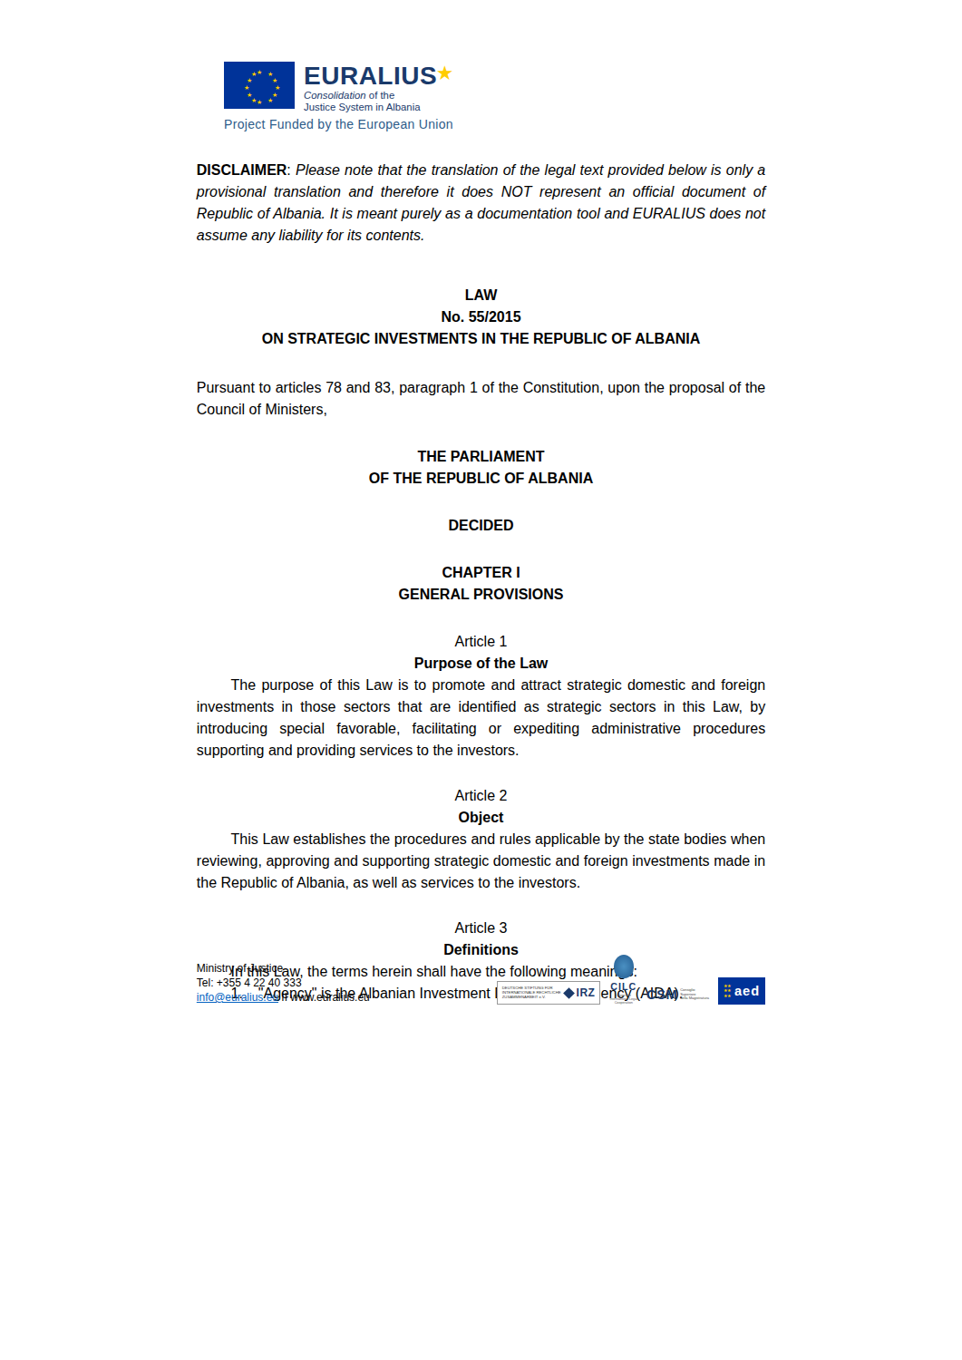★ ★ ★ ★ ★ ★ ★ ★ ★ ★ ★ ★
EURALIUS★
Consolidation of the
Justice System in Albania
Project Funded by the European Union
DISCLAIMER: Please note that the translation of the legal text provided below is only a provisional translation and therefore it does NOT represent an official document of Republic of Albania. It is meant purely as a documentation tool and EURALIUS does not assume any liability for its contents.
LAW
No. 55/2015
ON STRATEGIC INVESTMENTS IN THE REPUBLIC OF ALBANIA
Pursuant to articles 78 and 83, paragraph 1 of the Constitution, upon the proposal of the Council of Ministers,
THE PARLIAMENT
OF THE REPUBLIC OF ALBANIA
DECIDED
CHAPTER I
GENERAL PROVISIONS
Article 1
Purpose of the Law
The purpose of this Law is to promote and attract strategic domestic and foreign investments in those sectors that are identified as strategic sectors in this Law, by introducing special favorable, facilitating or expediting administrative procedures supporting and providing services to the investors.
Article 2
Object
This Law establishes the procedures and rules applicable by the state bodies when reviewing, approving and supporting strategic domestic and foreign investments made in the Republic of Albania, as well as services to the investors.
Article 3
Definitions
In this Law, the terms herein shall have the following meanings:
1."Agency" is the Albanian Investment Development Agency (AIDA).
Ministry of Justice
Tel: +355 4 22 40 333
info@euralius.eu II www.euralius.eu
DEUTSCHE STIFTUNG FÜR
INTERNATIONALE RECHTLICHE
ZUSAMMENARBEIT e.V.
IRZ
CILC
Center for
International Legal
Cooperation
CSM
Consiglio
Superiore
della Magistratura
★★ ★★ ★★
aed